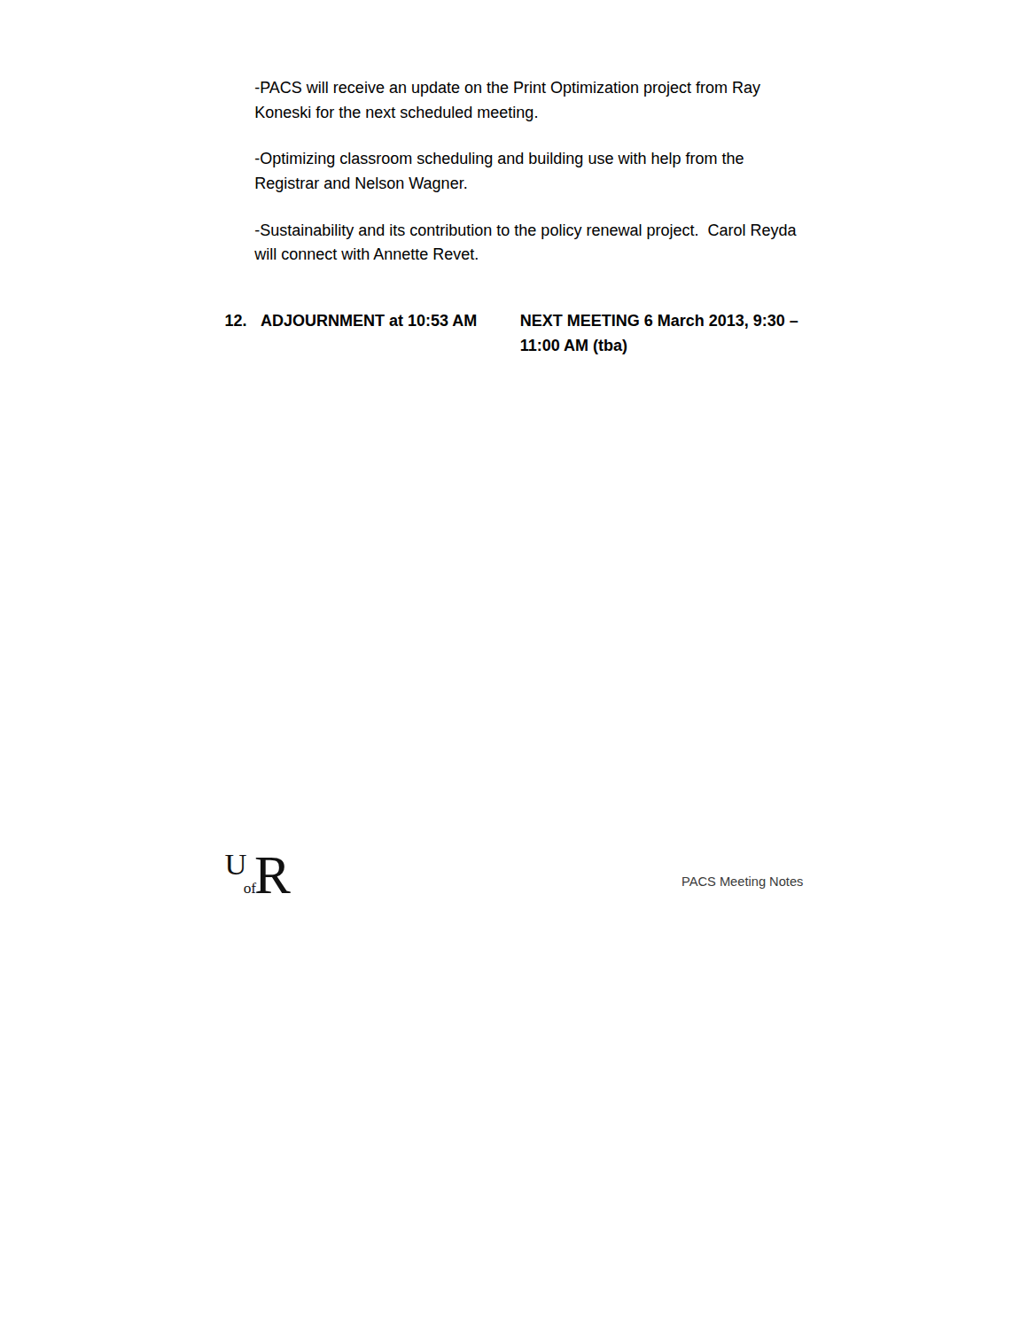-PACS will receive an update on the Print Optimization project from Ray Koneski for the next scheduled meeting.
-Optimizing classroom scheduling and building use with help from the Registrar and Nelson Wagner.
-Sustainability and its contribution to the policy renewal project. Carol Reyda will connect with Annette Revet.
12. ADJOURNMENT at 10:53 AM NEXT MEETING 6 March 2013, 9:30 – 11:00 AM (tba)
Uof R
PACS Meeting Notes